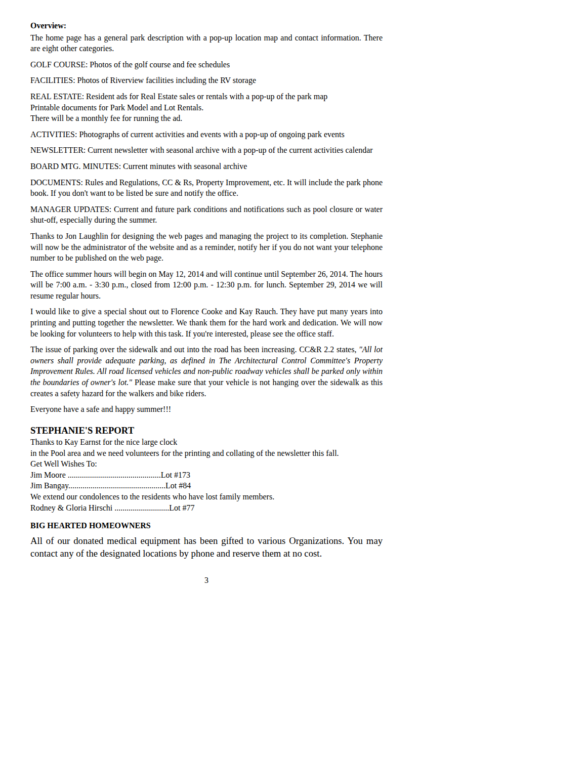Overview:
The home page has a general park description with a pop-up location map and contact information. There are eight other categories.
GOLF COURSE: Photos of the golf course and fee schedules
FACILITIES: Photos of Riverview facilities including the RV storage
REAL ESTATE: Resident ads for Real Estate sales or rentals with a pop-up of the park map
Printable documents for Park Model and Lot Rentals.
There will be a monthly fee for running the ad.
ACTIVITIES: Photographs of current activities and events with a pop-up of ongoing park events
NEWSLETTER: Current newsletter with seasonal archive with a pop-up of the current activities calendar
BOARD MTG. MINUTES: Current minutes with seasonal archive
DOCUMENTS: Rules and Regulations, CC & Rs, Property Improvement, etc. It will include the park phone book. If you don't want to be listed be sure and notify the office.
MANAGER UPDATES: Current and future park conditions and notifications such as pool closure or water shut-off, especially during the summer.
Thanks to Jon Laughlin for designing the web pages and managing the project to its completion. Stephanie will now be the administrator of the website and as a reminder, notify her if you do not want your telephone number to be published on the web page.
The office summer hours will begin on May 12, 2014 and will continue until September 26, 2014. The hours will be 7:00 a.m. - 3:30 p.m., closed from 12:00 p.m. - 12:30 p.m. for lunch. September 29, 2014 we will resume regular hours.
I would like to give a special shout out to Florence Cooke and Kay Rauch. They have put many years into printing and putting together the newsletter. We thank them for the hard work and dedication. We will now be looking for volunteers to help with this task. If you're interested, please see the office staff.
The issue of parking over the sidewalk and out into the road has been increasing. CC&R 2.2 states, "All lot owners shall provide adequate parking, as defined in The Architectural Control Committee's Property Improvement Rules. All road licensed vehicles and non-public roadway vehicles shall be parked only within the boundaries of owner's lot." Please make sure that your vehicle is not hanging over the sidewalk as this creates a safety hazard for the walkers and bike riders.
Everyone have a safe and happy summer!!!
STEPHANIE'S REPORT
Thanks to Kay Earnst for the nice large clock
in the Pool area and we need volunteers for the printing and collating of the newsletter this fall.
Get Well Wishes To:
Jim Moore .............................................. Lot #173
Jim Bangay................................................ Lot #84
We extend our condolences to the residents who have lost family members.
Rodney & Gloria Hirschi ........................... Lot #77
BIG HEARTED HOMEOWNERS
All of our donated medical equipment has been gifted to various Organizations. You may contact any of the designated locations by phone and reserve them at no cost.
3